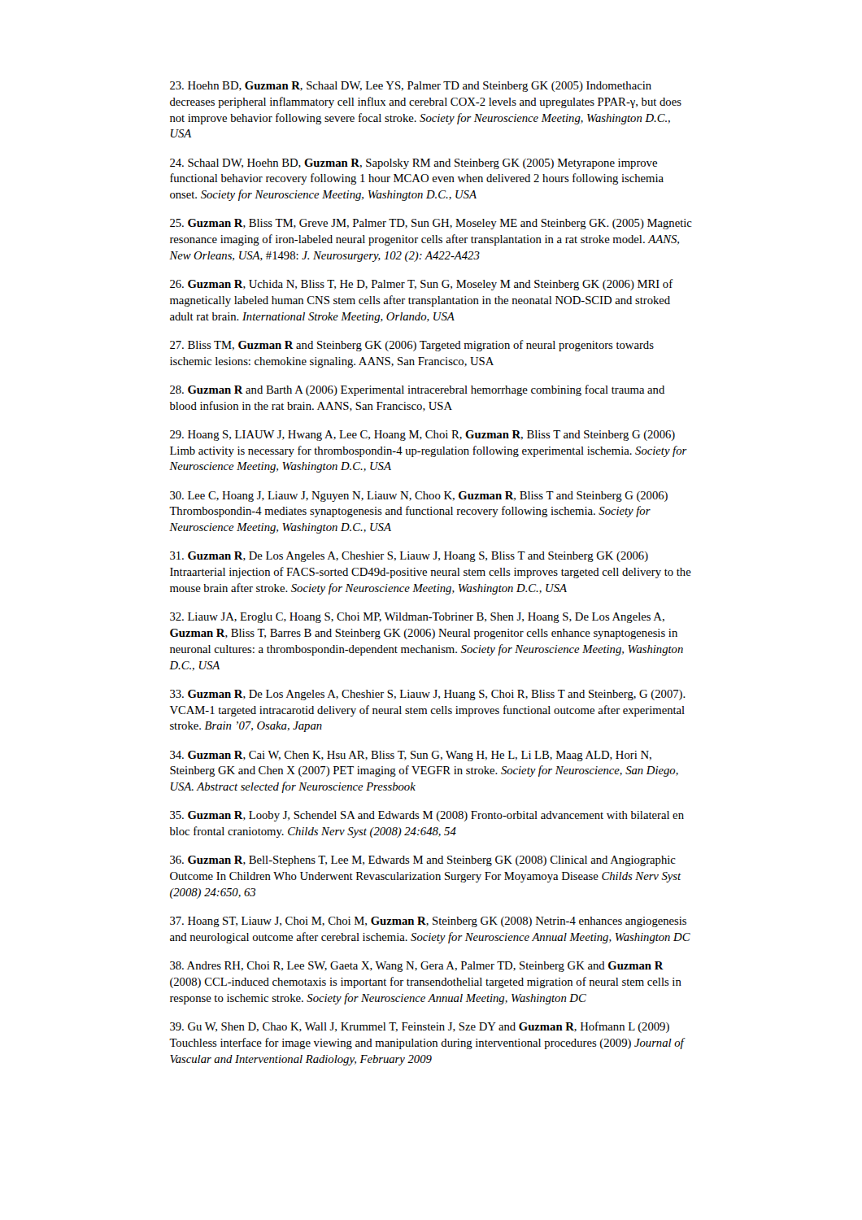23. Hoehn BD, Guzman R, Schaal DW, Lee YS, Palmer TD and Steinberg GK (2005) Indomethacin decreases peripheral inflammatory cell influx and cerebral COX-2 levels and upregulates PPAR-γ, but does not improve behavior following severe focal stroke. Society for Neuroscience Meeting, Washington D.C., USA
24. Schaal DW, Hoehn BD, Guzman R, Sapolsky RM and Steinberg GK (2005) Metyrapone improve functional behavior recovery following 1 hour MCAO even when delivered 2 hours following ischemia onset. Society for Neuroscience Meeting, Washington D.C., USA
25. Guzman R, Bliss TM, Greve JM, Palmer TD, Sun GH, Moseley ME and Steinberg GK. (2005) Magnetic resonance imaging of iron-labeled neural progenitor cells after transplantation in a rat stroke model. AANS, New Orleans, USA, #1498: J. Neurosurgery, 102 (2): A422-A423
26. Guzman R, Uchida N, Bliss T, He D, Palmer T, Sun G, Moseley M and Steinberg GK (2006) MRI of magnetically labeled human CNS stem cells after transplantation in the neonatal NOD-SCID and stroked adult rat brain. International Stroke Meeting, Orlando, USA
27. Bliss TM, Guzman R and Steinberg GK (2006) Targeted migration of neural progenitors towards ischemic lesions: chemokine signaling. AANS, San Francisco, USA
28. Guzman R and Barth A (2006) Experimental intracerebral hemorrhage combining focal trauma and blood infusion in the rat brain. AANS, San Francisco, USA
29. Hoang S, LIAUW J, Hwang A, Lee C, Hoang M, Choi R, Guzman R, Bliss T and Steinberg G (2006) Limb activity is necessary for thrombospondin-4 up-regulation following experimental ischemia. Society for Neuroscience Meeting, Washington D.C., USA
30. Lee C, Hoang J, Liauw J, Nguyen N, Liauw N, Choo K, Guzman R, Bliss T and Steinberg G (2006) Thrombospondin-4 mediates synaptogenesis and functional recovery following ischemia. Society for Neuroscience Meeting, Washington D.C., USA
31. Guzman R, De Los Angeles A, Cheshier S, Liauw J, Hoang S, Bliss T and Steinberg GK (2006) Intraarterial injection of FACS-sorted CD49d-positive neural stem cells improves targeted cell delivery to the mouse brain after stroke. Society for Neuroscience Meeting, Washington D.C., USA
32. Liauw JA, Eroglu C, Hoang S, Choi MP, Wildman-Tobriner B, Shen J, Hoang S, De Los Angeles A, Guzman R, Bliss T, Barres B and Steinberg GK (2006) Neural progenitor cells enhance synaptogenesis in neuronal cultures: a thrombospondin-dependent mechanism. Society for Neuroscience Meeting, Washington D.C., USA
33. Guzman R, De Los Angeles A, Cheshier S, Liauw J, Huang S, Choi R, Bliss T and Steinberg, G (2007). VCAM-1 targeted intracarotid delivery of neural stem cells improves functional outcome after experimental stroke. Brain ’07, Osaka, Japan
34. Guzman R, Cai W, Chen K, Hsu AR, Bliss T, Sun G, Wang H, He L, Li LB, Maag ALD, Hori N, Steinberg GK and Chen X (2007) PET imaging of VEGFR in stroke. Society for Neuroscience, San Diego, USA. Abstract selected for Neuroscience Pressbook
35. Guzman R, Looby J, Schendel SA and Edwards M (2008) Fronto-orbital advancement with bilateral en bloc frontal craniotomy. Childs Nerv Syst (2008) 24:648, 54
36. Guzman R, Bell-Stephens T, Lee M, Edwards M and Steinberg GK (2008) Clinical and Angiographic Outcome In Children Who Underwent Revascularization Surgery For Moyamoya Disease Childs Nerv Syst (2008) 24:650, 63
37. Hoang ST, Liauw J, Choi M, Choi M, Guzman R, Steinberg GK (2008) Netrin-4 enhances angiogenesis and neurological outcome after cerebral ischemia. Society for Neuroscience Annual Meeting, Washington DC
38. Andres RH, Choi R, Lee SW, Gaeta X, Wang N, Gera A, Palmer TD, Steinberg GK and Guzman R (2008) CCL-induced chemotaxis is important for transendothelial targeted migration of neural stem cells in response to ischemic stroke. Society for Neuroscience Annual Meeting, Washington DC
39. Gu W, Shen D, Chao K, Wall J, Krummel T, Feinstein J, Sze DY and Guzman R, Hofmann L (2009) Touchless interface for image viewing and manipulation during interventional procedures (2009) Journal of Vascular and Interventional Radiology, February 2009